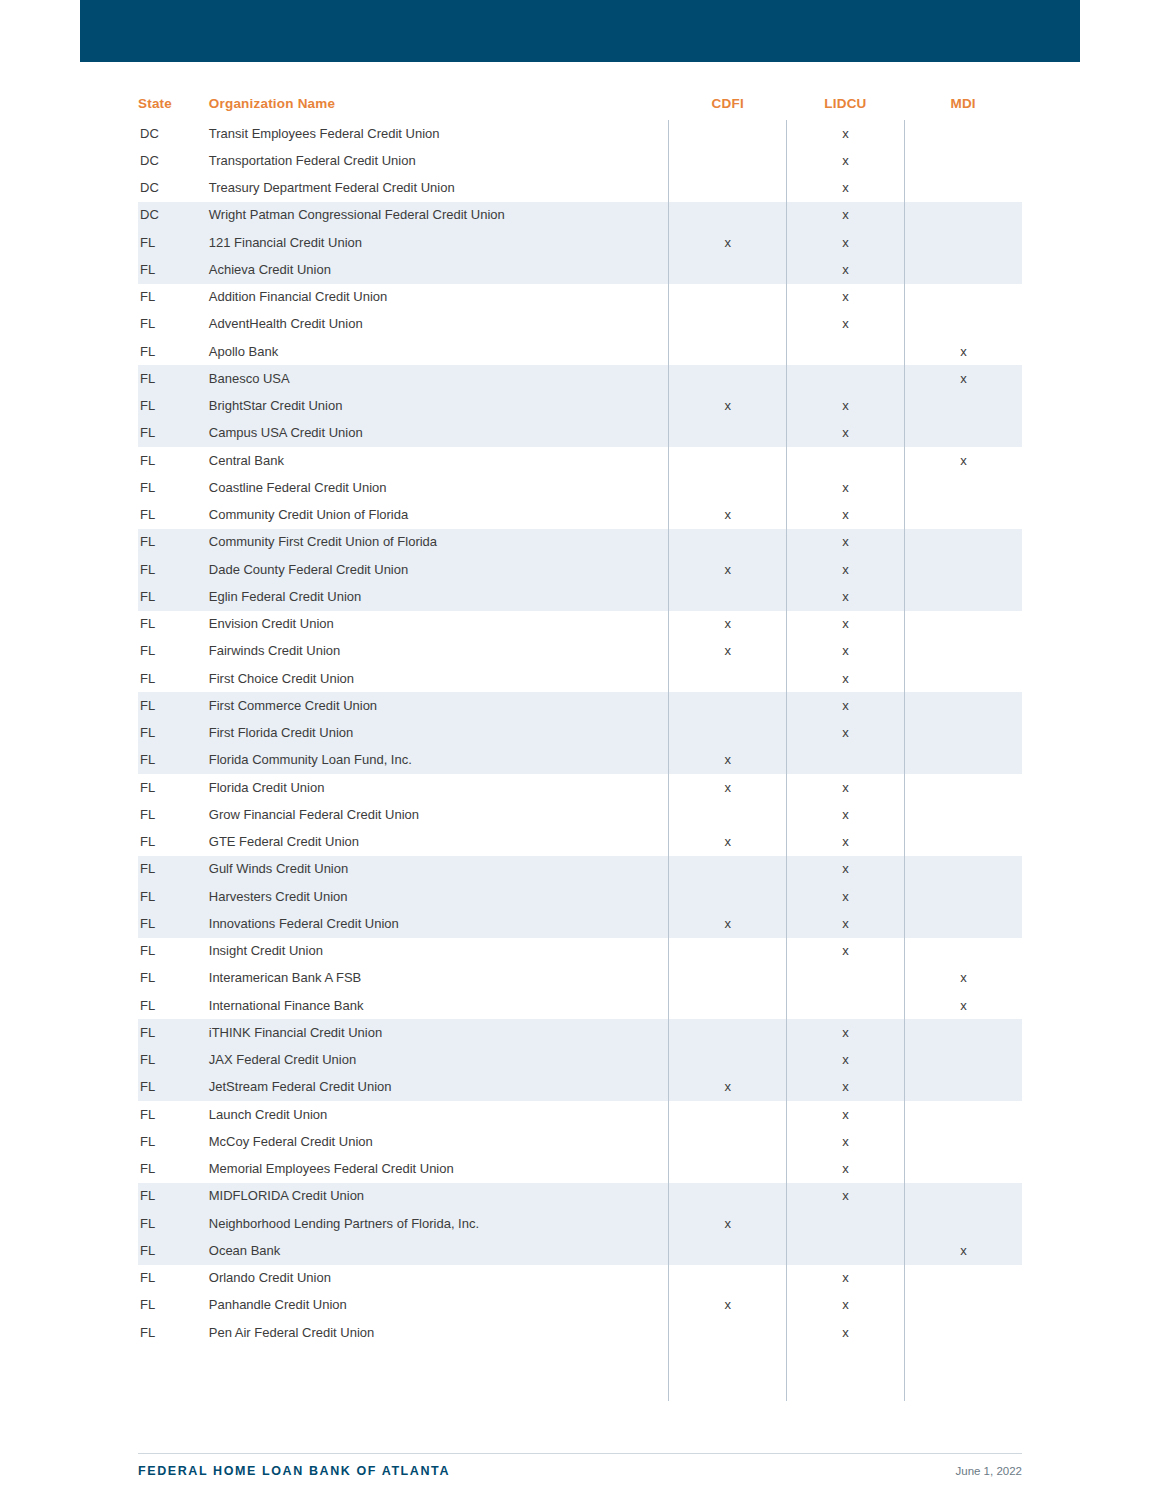| State | Organization Name | CDFI | LIDCU | MDI |
| --- | --- | --- | --- | --- |
| DC | Transit Employees Federal Credit Union | | x | |
| DC | Transportation Federal Credit Union | | x | |
| DC | Treasury Department Federal Credit Union | | x | |
| DC | Wright Patman Congressional Federal Credit Union | | x | |
| FL | 121 Financial Credit Union | x | x | |
| FL | Achieva Credit Union | | x | |
| FL | Addition Financial Credit Union | | x | |
| FL | AdventHealth Credit Union | | x | |
| FL | Apollo Bank | | | x |
| FL | Banesco USA | | | x |
| FL | BrightStar Credit Union | x | x | |
| FL | Campus USA Credit Union | | x | |
| FL | Central Bank | | | x |
| FL | Coastline Federal Credit Union | | x | |
| FL | Community Credit Union of Florida | x | x | |
| FL | Community First Credit Union of Florida | | x | |
| FL | Dade County Federal Credit Union | x | x | |
| FL | Eglin Federal Credit Union | | x | |
| FL | Envision Credit Union | x | x | |
| FL | Fairwinds Credit Union | x | x | |
| FL | First Choice Credit Union | | x | |
| FL | First Commerce Credit Union | | x | |
| FL | First Florida Credit Union | | x | |
| FL | Florida Community Loan Fund, Inc. | x | | |
| FL | Florida Credit Union | x | x | |
| FL | Grow Financial Federal Credit Union | | x | |
| FL | GTE Federal Credit Union | x | x | |
| FL | Gulf Winds Credit Union | | x | |
| FL | Harvesters Credit Union | | x | |
| FL | Innovations Federal Credit Union | x | x | |
| FL | Insight Credit Union | | x | |
| FL | Interamerican Bank A FSB | | | x |
| FL | International Finance Bank | | | x |
| FL | iTHINK Financial Credit Union | | x | |
| FL | JAX Federal Credit Union | | x | |
| FL | JetStream Federal Credit Union | x | x | |
| FL | Launch Credit Union | | x | |
| FL | McCoy Federal Credit Union | | x | |
| FL | Memorial Employees Federal Credit Union | | x | |
| FL | MIDFLORIDA Credit Union | | x | |
| FL | Neighborhood Lending Partners of Florida, Inc. | x | | |
| FL | Ocean Bank | | | x |
| FL | Orlando Credit Union | | x | |
| FL | Panhandle Credit Union | x | x | |
| FL | Pen Air Federal Credit Union | | x | |
FEDERAL HOME LOAN BANK OF ATLANTA
June 1, 2022